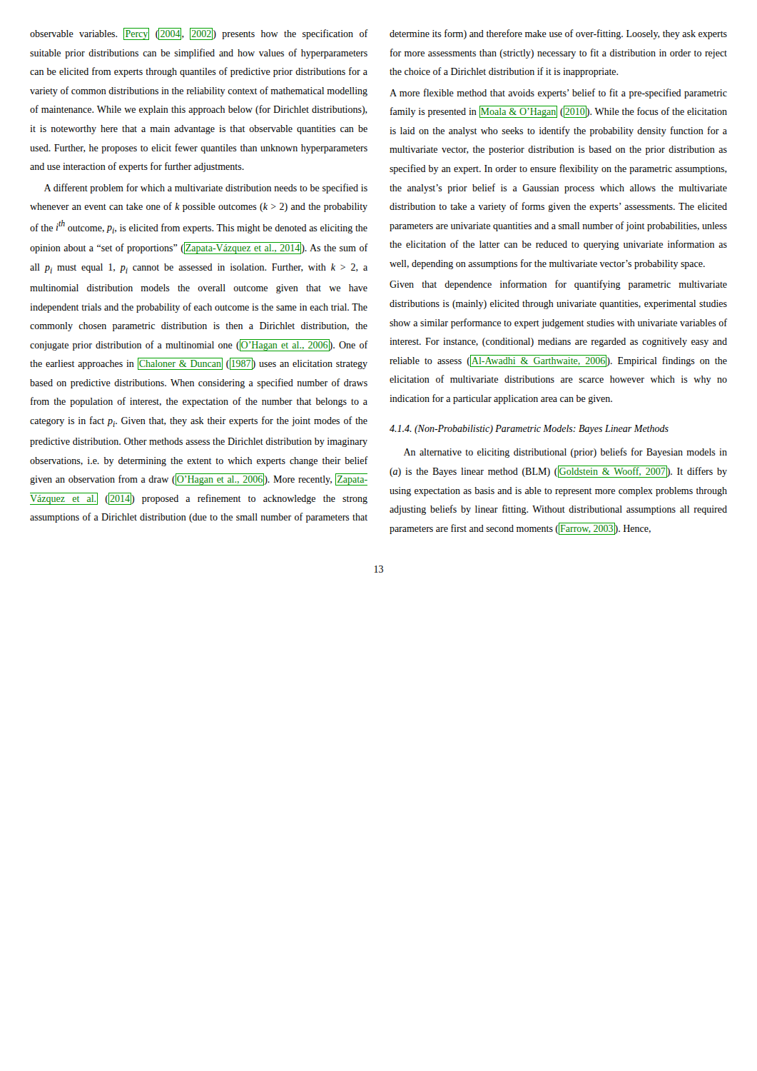observable variables. Percy (2004, 2002) presents how the specification of suitable prior distributions can be simplified and how values of hyperparameters can be elicited from experts through quantiles of predictive prior distributions for a variety of common distributions in the reliability context of mathematical modelling of maintenance. While we explain this approach below (for Dirichlet distributions), it is noteworthy here that a main advantage is that observable quantities can be used. Further, he proposes to elicit fewer quantiles than unknown hyperparameters and use interaction of experts for further adjustments.
A different problem for which a multivariate distribution needs to be specified is whenever an event can take one of k possible outcomes (k > 2) and the probability of the ith outcome, pi, is elicited from experts. This might be denoted as eliciting the opinion about a “set of proportions” (Zapata-Vázquez et al., 2014). As the sum of all pi must equal 1, pi cannot be assessed in isolation. Further, with k > 2, a multinomial distribution models the overall outcome given that we have independent trials and the probability of each outcome is the same in each trial. The commonly chosen parametric distribution is then a Dirichlet distribution, the conjugate prior distribution of a multinomial one (O’Hagan et al., 2006). One of the earliest approaches in Chaloner & Duncan (1987) uses an elicitation strategy based on predictive distributions. When considering a specified number of draws from the population of interest, the expectation of the number that belongs to a category is in fact pi. Given that, they ask their experts for the joint modes of the predictive distribution. Other methods assess the Dirichlet distribution by imaginary observations, i.e. by determining the extent to which experts change their belief given an observation from a draw (O’Hagan et al., 2006). More recently, Zapata-Vázquez et al. (2014) proposed a refinement to acknowledge the strong assumptions of a Dirichlet distribution (due to the small number of parameters that determine its form) and therefore make use of over-fitting. Loosely, they ask experts for more assessments than (strictly) necessary to fit a distribution in order to reject the choice of a Dirichlet distribution if it is inappropriate.
A more flexible method that avoids experts’ belief to fit a pre-specified parametric family is presented in Moala & O’Hagan (2010). While the focus of the elicitation is laid on the analyst who seeks to identify the probability density function for a multivariate vector, the posterior distribution is based on the prior distribution as specified by an expert. In order to ensure flexibility on the parametric assumptions, the analyst’s prior belief is a Gaussian process which allows the multivariate distribution to take a variety of forms given the experts’ assessments. The elicited parameters are univariate quantities and a small number of joint probabilities, unless the elicitation of the latter can be reduced to querying univariate information as well, depending on assumptions for the multivariate vector’s probability space.
Given that dependence information for quantifying parametric multivariate distributions is (mainly) elicited through univariate quantities, experimental studies show a similar performance to expert judgement studies with univariate variables of interest. For instance, (conditional) medians are regarded as cognitively easy and reliable to assess (Al-Awadhi & Garthwaite, 2006). Empirical findings on the elicitation of multivariate distributions are scarce however which is why no indication for a particular application area can be given.
4.1.4. (Non-Probabilistic) Parametric Models: Bayes Linear Methods
An alternative to eliciting distributional (prior) beliefs for Bayesian models in (a) is the Bayes linear method (BLM) (Goldstein & Wooff, 2007). It differs by using expectation as basis and is able to represent more complex problems through adjusting beliefs by linear fitting. Without distributional assumptions all required parameters are first and second moments (Farrow, 2003). Hence,
13